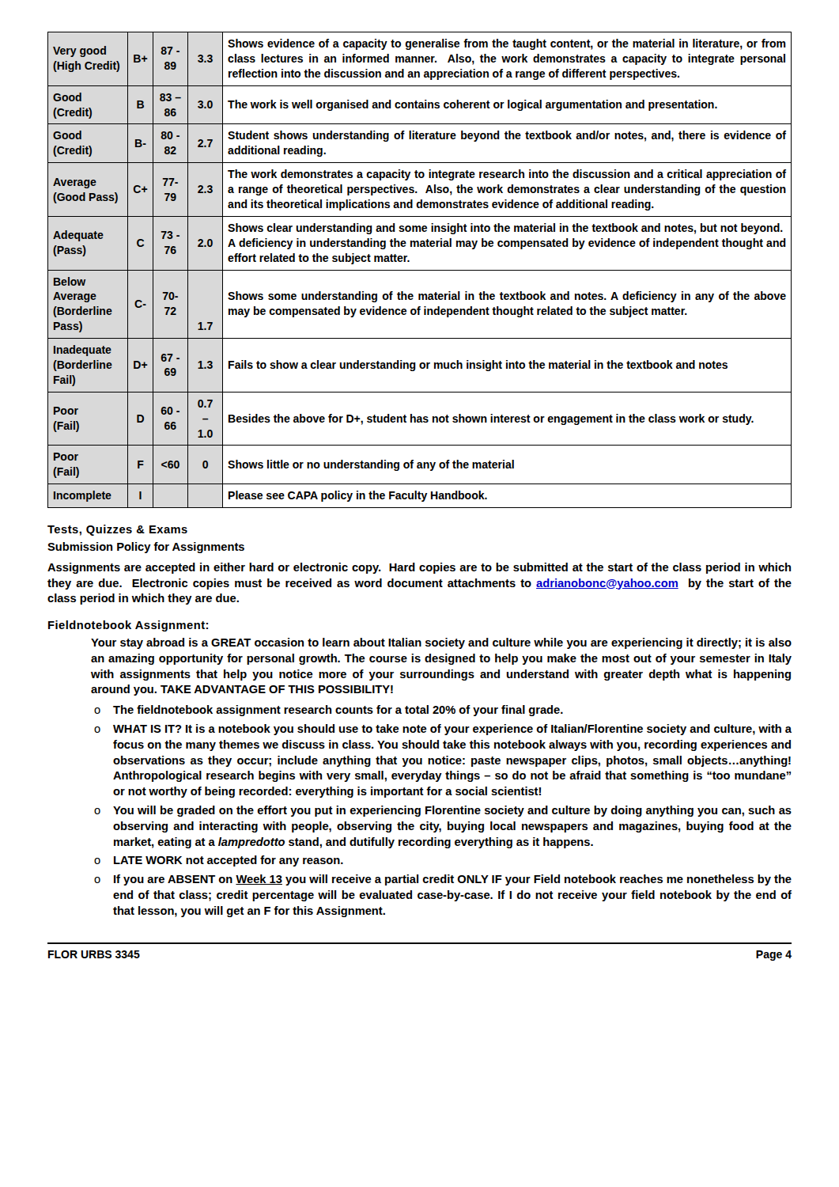| Very good (High Credit) | B+ | 87 - 89 | 3.3 | Shows evidence of a capacity to generalise from the taught content, or the material in literature, or from class lectures in an informed manner. Also, the work demonstrates a capacity to integrate personal reflection into the discussion and an appreciation of a range of different perspectives. |
| Good (Credit) | B | 83 – 86 | 3.0 | The work is well organised and contains coherent or logical argumentation and presentation. |
| Good (Credit) | B- | 80 - 82 | 2.7 | Student shows understanding of literature beyond the textbook and/or notes, and, there is evidence of additional reading. |
| Average (Good Pass) | C+ | 77-79 | 2.3 | The work demonstrates a capacity to integrate research into the discussion and a critical appreciation of a range of theoretical perspectives. Also, the work demonstrates a clear understanding of the question and its theoretical implications and demonstrates evidence of additional reading. |
| Adequate (Pass) | C | 73 - 76 | 2.0 | Shows clear understanding and some insight into the material in the textbook and notes, but not beyond. A deficiency in understanding the material may be compensated by evidence of independent thought and effort related to the subject matter. |
| Below Average (Borderline Pass) | C- | 70-72 | 1.7 | Shows some understanding of the material in the textbook and notes. A deficiency in any of the above may be compensated by evidence of independent thought related to the subject matter. |
| Inadequate (Borderline Fail) | D+ | 67 - 69 | 1.3 | Fails to show a clear understanding or much insight into the material in the textbook and notes |
| Poor (Fail) | D | 60 - 66 | 0.7 – 1.0 | Besides the above for D+, student has not shown interest or engagement in the class work or study. |
| Poor (Fail) | F | <60 | 0 | Shows little or no understanding of any of the material |
| Incomplete | I | | | Please see CAPA policy in the Faculty Handbook. |
Tests, Quizzes & Exams
Submission Policy for Assignments
Assignments are accepted in either hard or electronic copy. Hard copies are to be submitted at the start of the class period in which they are due. Electronic copies must be received as word document attachments to adrianobonc@yahoo.com by the start of the class period in which they are due.
Fieldnotebook Assignment:
Your stay abroad is a GREAT occasion to learn about Italian society and culture while you are experiencing it directly; it is also an amazing opportunity for personal growth. The course is designed to help you make the most out of your semester in Italy with assignments that help you notice more of your surroundings and understand with greater depth what is happening around you. TAKE ADVANTAGE OF THIS POSSIBILITY!
The fieldnotebook assignment research counts for a total 20% of your final grade.
WHAT IS IT? It is a notebook you should use to take note of your experience of Italian/Florentine society and culture, with a focus on the many themes we discuss in class. You should take this notebook always with you, recording experiences and observations as they occur; include anything that you notice: paste newspaper clips, photos, small objects…anything! Anthropological research begins with very small, everyday things – so do not be afraid that something is “too mundane” or not worthy of being recorded: everything is important for a social scientist!
You will be graded on the effort you put in experiencing Florentine society and culture by doing anything you can, such as observing and interacting with people, observing the city, buying local newspapers and magazines, buying food at the market, eating at a lampredotto stand, and dutifully recording everything as it happens.
LATE WORK not accepted for any reason.
If you are ABSENT on Week 13 you will receive a partial credit ONLY IF your Field notebook reaches me nonetheless by the end of that class; credit percentage will be evaluated case-by-case. If I do not receive your field notebook by the end of that lesson, you will get an F for this Assignment.
FLOR URBS 3345 Page 4